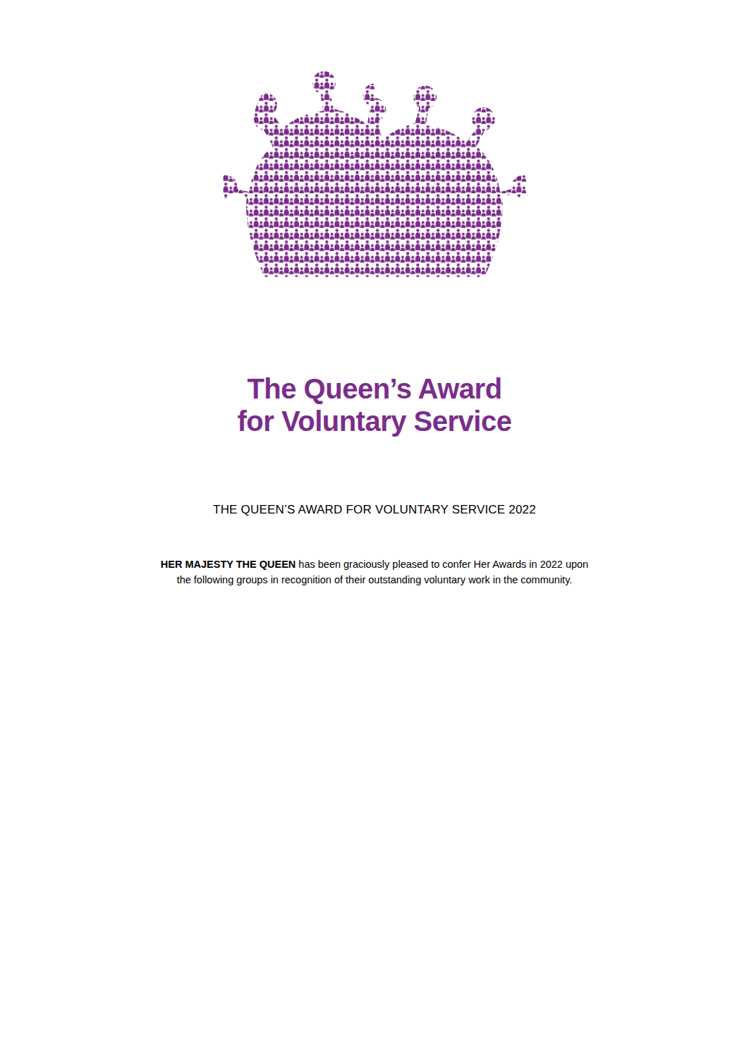The Queen’s Award
for Voluntary Service
THE QUEEN’S AWARD FOR VOLUNTARY SERVICE 2022
HER MAJESTY THE QUEEN has been graciously pleased to confer Her Awards in 2022 upon the following groups in recognition of their outstanding voluntary work in the community.